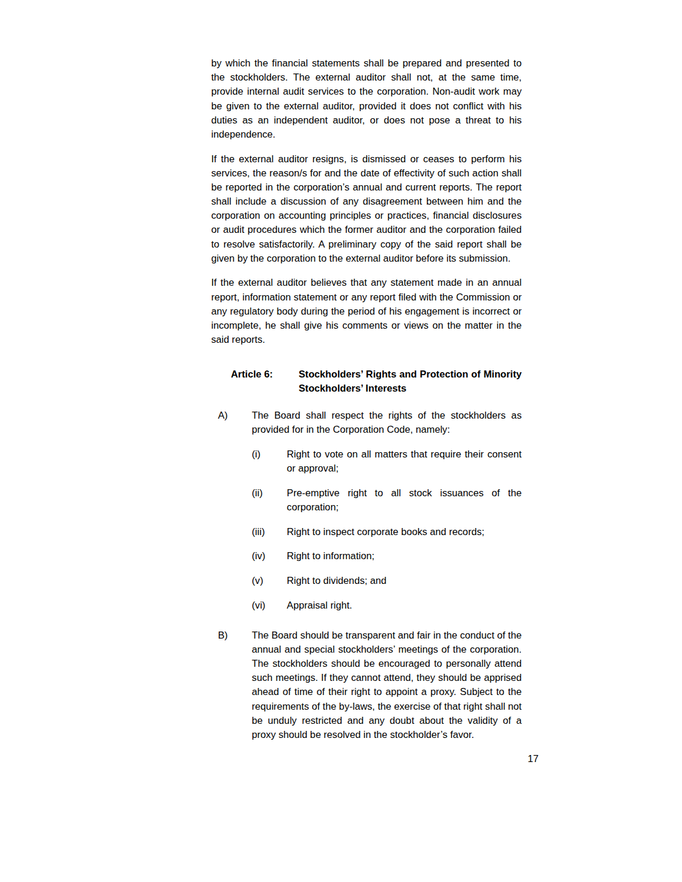by which the financial statements shall be prepared and presented to the stockholders. The external auditor shall not, at the same time, provide internal audit services to the corporation. Non-audit work may be given to the external auditor, provided it does not conflict with his duties as an independent auditor, or does not pose a threat to his independence.
If the external auditor resigns, is dismissed or ceases to perform his services, the reason/s for and the date of effectivity of such action shall be reported in the corporation’s annual and current reports. The report shall include a discussion of any disagreement between him and the corporation on accounting principles or practices, financial disclosures or audit procedures which the former auditor and the corporation failed to resolve satisfactorily. A preliminary copy of the said report shall be given by the corporation to the external auditor before its submission.
If the external auditor believes that any statement made in an annual report, information statement or any report filed with the Commission or any regulatory body during the period of his engagement is incorrect or incomplete, he shall give his comments or views on the matter in the said reports.
Article 6:
Stockholders’ Rights and Protection of Minority Stockholders’ Interests
A)
The Board shall respect the rights of the stockholders as provided for in the Corporation Code, namely:
(i)
Right to vote on all matters that require their consent or approval;
(ii)
Pre-emptive right to all stock issuances of the corporation;
(iii)
Right to inspect corporate books and records;
(iv)
Right to information;
(v)
Right to dividends; and
(vi)
Appraisal right.
B)
The Board should be transparent and fair in the conduct of the annual and special stockholders’ meetings of the corporation. The stockholders should be encouraged to personally attend such meetings. If they cannot attend, they should be apprised ahead of time of their right to appoint a proxy. Subject to the requirements of the by-laws, the exercise of that right shall not be unduly restricted and any doubt about the validity of a proxy should be resolved in the stockholder’s favor.
17